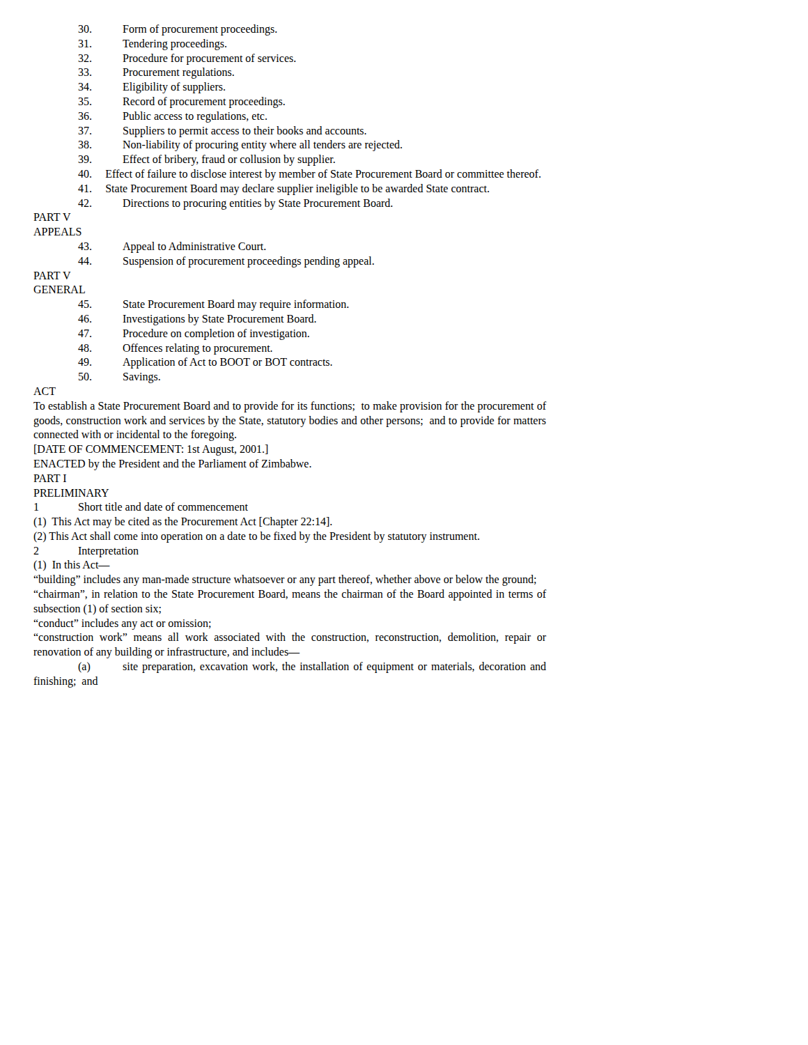30. Form of procurement proceedings.
31. Tendering proceedings.
32. Procedure for procurement of services.
33. Procurement regulations.
34. Eligibility of suppliers.
35. Record of procurement proceedings.
36. Public access to regulations, etc.
37. Suppliers to permit access to their books and accounts.
38. Non-liability of procuring entity where all tenders are rejected.
39. Effect of bribery, fraud or collusion by supplier.
40. Effect of failure to disclose interest by member of State Procurement Board or committee thereof.
41. State Procurement Board may declare supplier ineligible to be awarded State contract.
42. Directions to procuring entities by State Procurement Board.
PART V
APPEALS
43. Appeal to Administrative Court.
44. Suspension of procurement proceedings pending appeal.
PART V
GENERAL
45. State Procurement Board may require information.
46. Investigations by State Procurement Board.
47. Procedure on completion of investigation.
48. Offences relating to procurement.
49. Application of Act to BOOT or BOT contracts.
50. Savings.
ACT
To establish a State Procurement Board and to provide for its functions; to make provision for the procurement of goods, construction work and services by the State, statutory bodies and other persons; and to provide for matters connected with or incidental to the foregoing.
[DATE OF COMMENCEMENT: 1st August, 2001.]
ENACTED by the President and the Parliament of Zimbabwe.
PART I
PRELIMINARY
1 Short title and date of commencement
(1) This Act may be cited as the Procurement Act [Chapter 22:14].
(2) This Act shall come into operation on a date to be fixed by the President by statutory instrument.
2 Interpretation
(1) In this Act—
“building” includes any man-made structure whatsoever or any part thereof, whether above or below the ground;
“chairman”, in relation to the State Procurement Board, means the chairman of the Board appointed in terms of subsection (1) of section six;
“conduct” includes any act or omission;
“construction work” means all work associated with the construction, reconstruction, demolition, repair or renovation of any building or infrastructure, and includes—
(a) site preparation, excavation work, the installation of equipment or materials, decoration and finishing; and